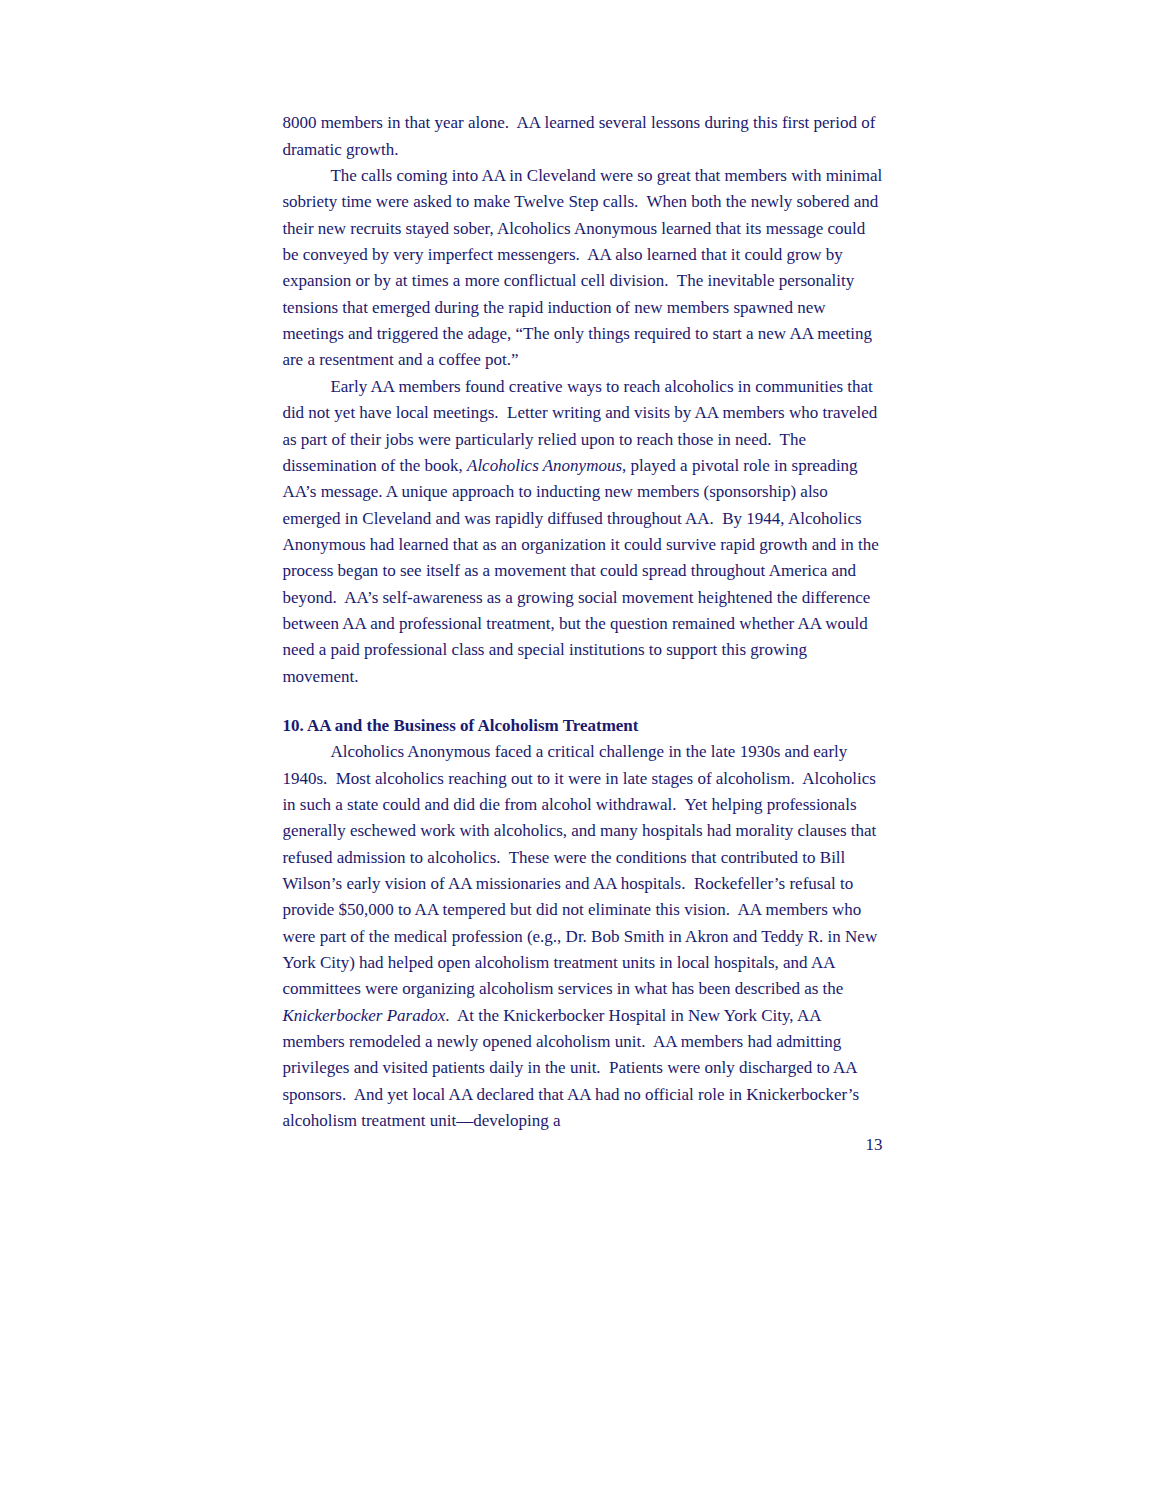8000 members in that year alone. AA learned several lessons during this first period of dramatic growth.
The calls coming into AA in Cleveland were so great that members with minimal sobriety time were asked to make Twelve Step calls. When both the newly sobered and their new recruits stayed sober, Alcoholics Anonymous learned that its message could be conveyed by very imperfect messengers. AA also learned that it could grow by expansion or by at times a more conflictual cell division. The inevitable personality tensions that emerged during the rapid induction of new members spawned new meetings and triggered the adage, “The only things required to start a new AA meeting are a resentment and a coffee pot.”
Early AA members found creative ways to reach alcoholics in communities that did not yet have local meetings. Letter writing and visits by AA members who traveled as part of their jobs were particularly relied upon to reach those in need. The dissemination of the book, Alcoholics Anonymous, played a pivotal role in spreading AA’s message. A unique approach to inducting new members (sponsorship) also emerged in Cleveland and was rapidly diffused throughout AA. By 1944, Alcoholics Anonymous had learned that as an organization it could survive rapid growth and in the process began to see itself as a movement that could spread throughout America and beyond. AA’s self-awareness as a growing social movement heightened the difference between AA and professional treatment, but the question remained whether AA would need a paid professional class and special institutions to support this growing movement.
10. AA and the Business of Alcoholism Treatment
Alcoholics Anonymous faced a critical challenge in the late 1930s and early 1940s. Most alcoholics reaching out to it were in late stages of alcoholism. Alcoholics in such a state could and did die from alcohol withdrawal. Yet helping professionals generally eschewed work with alcoholics, and many hospitals had morality clauses that refused admission to alcoholics. These were the conditions that contributed to Bill Wilson’s early vision of AA missionaries and AA hospitals. Rockefeller’s refusal to provide $50,000 to AA tempered but did not eliminate this vision. AA members who were part of the medical profession (e.g., Dr. Bob Smith in Akron and Teddy R. in New York City) had helped open alcoholism treatment units in local hospitals, and AA committees were organizing alcoholism services in what has been described as the Knickerbocker Paradox. At the Knickerbocker Hospital in New York City, AA members remodeled a newly opened alcoholism unit. AA members had admitting privileges and visited patients daily in the unit. Patients were only discharged to AA sponsors. And yet local AA declared that AA had no official role in Knickerbocker’s alcoholism treatment unit—developing a
13